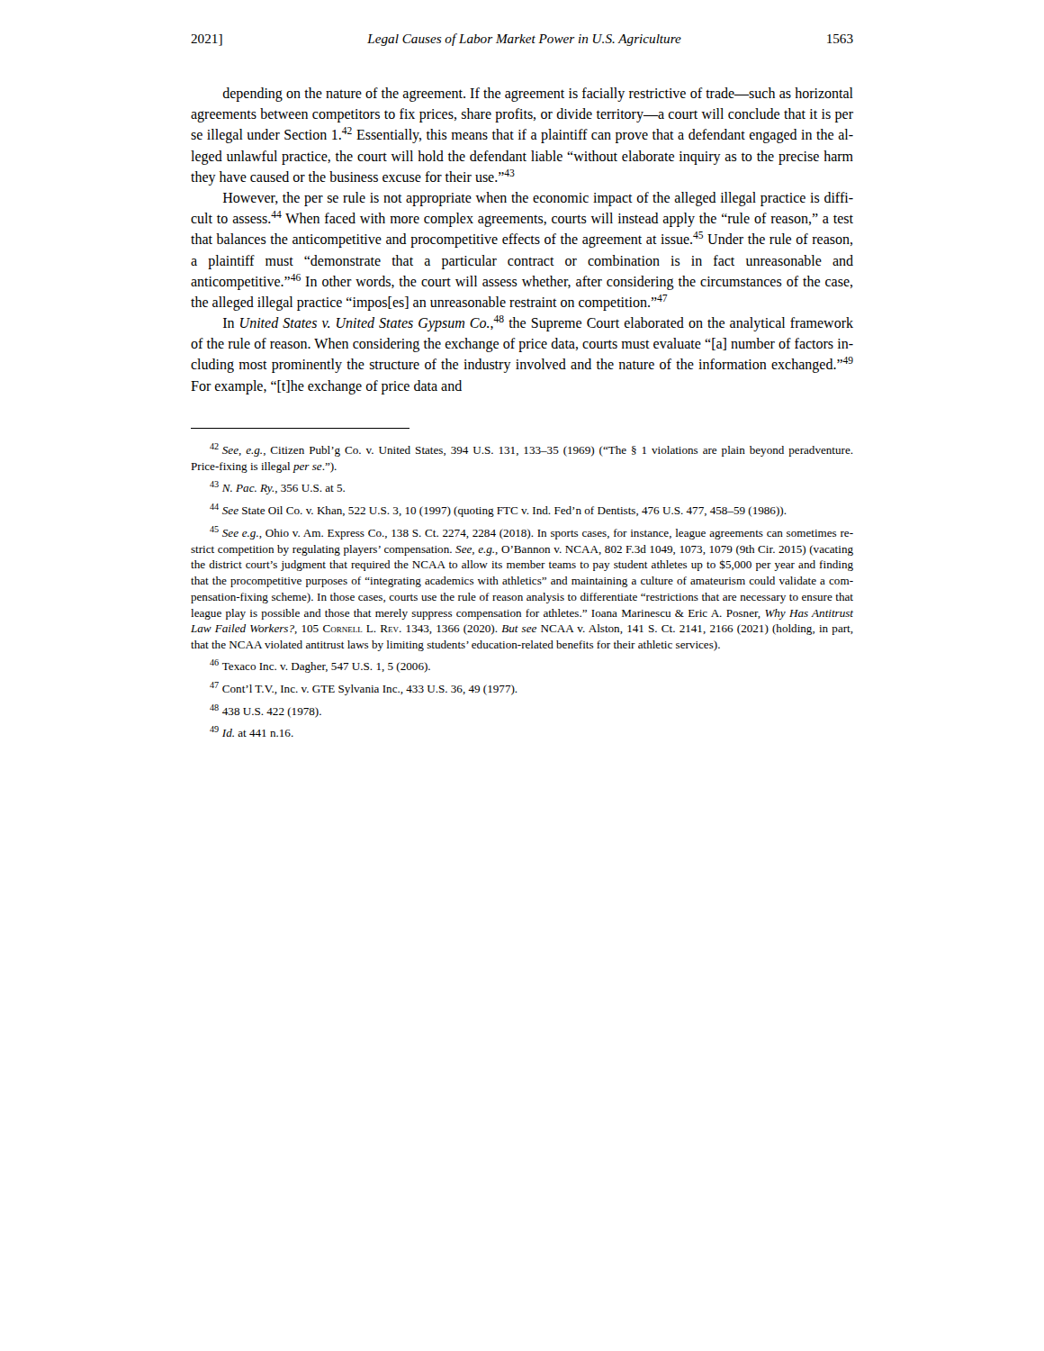2021] Legal Causes of Labor Market Power in U.S. Agriculture 1563
depending on the nature of the agreement. If the agreement is facially restrictive of trade—such as horizontal agreements between competitors to fix prices, share profits, or divide territory—a court will conclude that it is per se illegal under Section 1.42 Essentially, this means that if a plaintiff can prove that a defendant engaged in the alleged unlawful practice, the court will hold the defendant liable “without elaborate inquiry as to the precise harm they have caused or the business excuse for their use.”43
However, the per se rule is not appropriate when the economic impact of the alleged illegal practice is difficult to assess.44 When faced with more complex agreements, courts will instead apply the “rule of reason,” a test that balances the anticompetitive and procompetitive effects of the agreement at issue.45 Under the rule of reason, a plaintiff must “demonstrate that a particular contract or combination is in fact unreasonable and anticompetitive.”46 In other words, the court will assess whether, after considering the circumstances of the case, the alleged illegal practice “impos[es] an unreasonable restraint on competition.”47
In United States v. United States Gypsum Co.,48 the Supreme Court elaborated on the analytical framework of the rule of reason. When considering the exchange of price data, courts must evaluate “[a] number of factors including most prominently the structure of the industry involved and the nature of the information exchanged.”49 For example, “[t]he exchange of price data and
42 See, e.g., Citizen Publ’g Co. v. United States, 394 U.S. 131, 133–35 (1969) (“The § 1 violations are plain beyond peradventure. Price-fixing is illegal per se.”).
43 N. Pac. Ry., 356 U.S. at 5.
44 See State Oil Co. v. Khan, 522 U.S. 3, 10 (1997) (quoting FTC v. Ind. Fed’n of Dentists, 476 U.S. 477, 458–59 (1986)).
45 See e.g., Ohio v. Am. Express Co., 138 S. Ct. 2274, 2284 (2018). In sports cases, for instance, league agreements can sometimes restrict competition by regulating players’ compensation. See, e.g., O’Bannon v. NCAA, 802 F.3d 1049, 1073, 1079 (9th Cir. 2015) (vacating the district court’s judgment that required the NCAA to allow its member teams to pay student athletes up to $5,000 per year and finding that the procompetitive purposes of “integrating academics with athletics” and maintaining a culture of amateurism could validate a compensation-fixing scheme). In those cases, courts use the rule of reason analysis to differentiate “restrictions that are necessary to ensure that league play is possible and those that merely suppress compensation for athletes.” Ioana Marinescu & Eric A. Posner, Why Has Antitrust Law Failed Workers?, 105 Cornell L. Rev. 1343, 1366 (2020). But see NCAA v. Alston, 141 S. Ct. 2141, 2166 (2021) (holding, in part, that the NCAA violated antitrust laws by limiting students’ education-related benefits for their athletic services).
46 Texaco Inc. v. Dagher, 547 U.S. 1, 5 (2006).
47 Cont’l T.V., Inc. v. GTE Sylvania Inc., 433 U.S. 36, 49 (1977).
48438 U.S. 422 (1978).
49 Id. at 441 n.16.